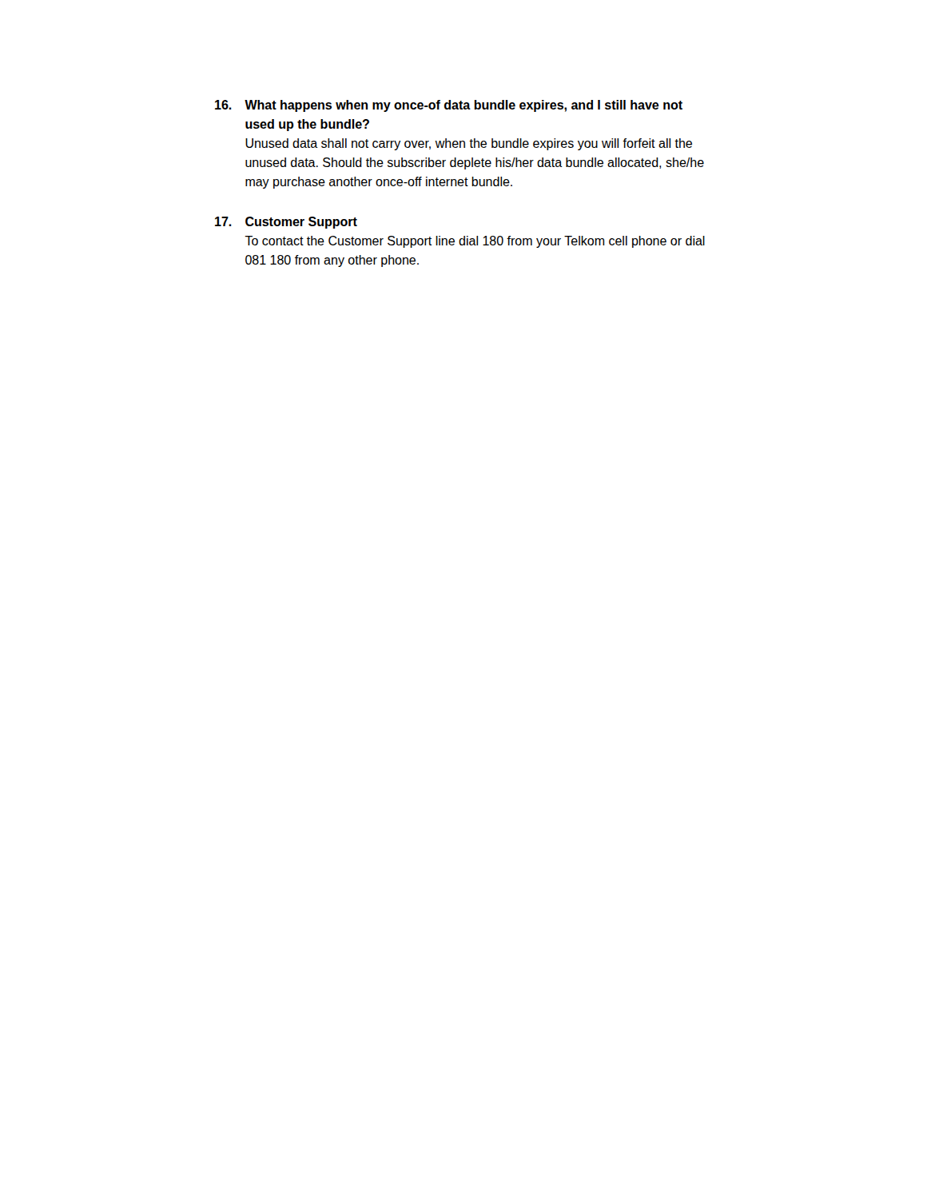What happens when my once-of data bundle expires, and I still have not used up the bundle?
Unused data shall not carry over, when the bundle expires you will forfeit all the unused data. Should the subscriber deplete his/her data bundle allocated, she/he may purchase another once-off internet bundle.
Customer Support
To contact the Customer Support line dial 180 from your Telkom cell phone or dial 081 180 from any other phone.